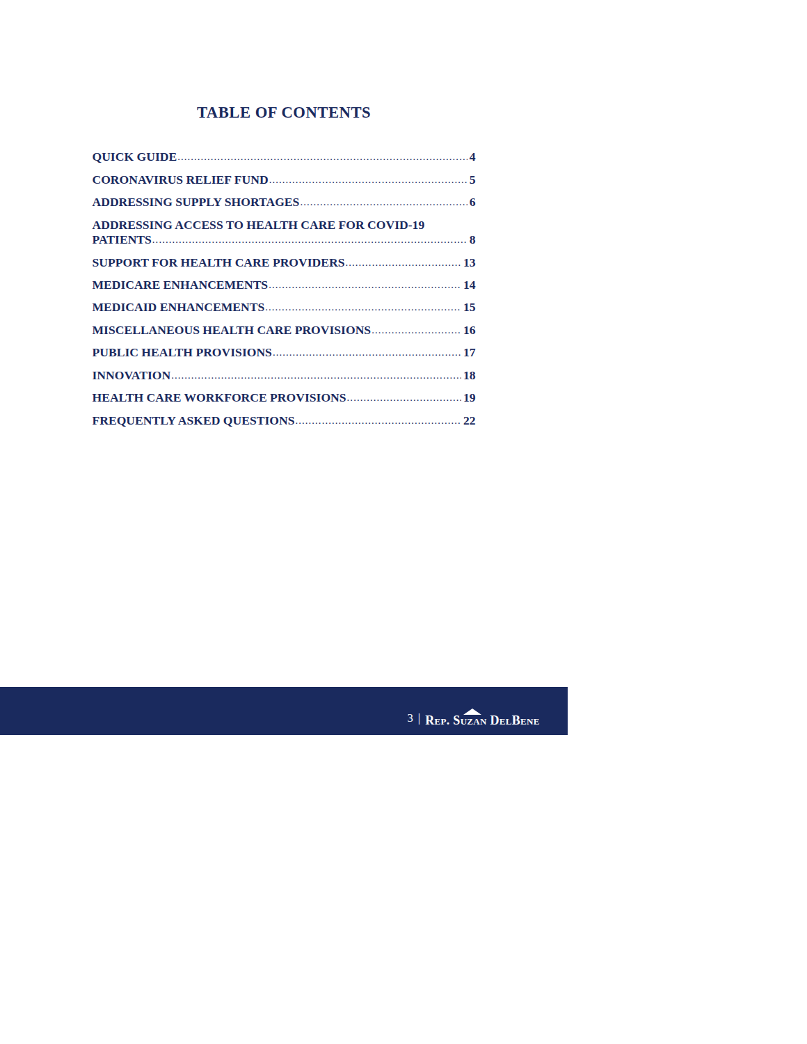TABLE OF CONTENTS
QUICK GUIDE ........................................................................................................... 4
CORONAVIRUS RELIEF FUND ......................................................................... 5
ADDRESSING SUPPLY SHORTAGES ........................................................... 6
ADDRESSING ACCESS TO HEALTH CARE FOR COVID-19 PATIENTS ................................................................................................................. 8
SUPPORT FOR HEALTH CARE PROVIDERS ......................................... 13
MEDICARE ENHANCEMENTS .......................................................................... 14
MEDICAID ENHANCEMENTS ........................................................................... 15
MISCELLANEOUS HEALTH CARE PROVISIONS ............................... 16
PUBLIC HEALTH PROVISIONS ....................................................................... 17
INNOVATION .......................................................................................................... 18
HEALTH CARE WORKFORCE PROVISIONS ......................................... 19
FREQUENTLY ASKED QUESTIONS ............................................................. 22
3 | Rep. Suzan DelBene